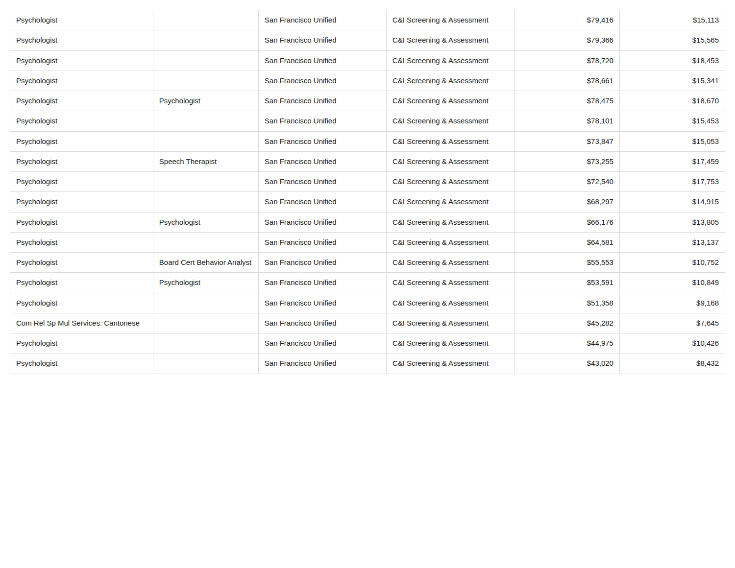| Psychologist | | San Francisco Unified | C&I Screening & Assessment | $79,416 | $15,113 |
| Psychologist | | San Francisco Unified | C&I Screening & Assessment | $79,366 | $15,565 |
| Psychologist | | San Francisco Unified | C&I Screening & Assessment | $78,720 | $18,453 |
| Psychologist | | San Francisco Unified | C&I Screening & Assessment | $78,661 | $15,341 |
| Psychologist | Psychologist | San Francisco Unified | C&I Screening & Assessment | $78,475 | $18,670 |
| Psychologist | | San Francisco Unified | C&I Screening & Assessment | $78,101 | $15,453 |
| Psychologist | | San Francisco Unified | C&I Screening & Assessment | $73,847 | $15,053 |
| Psychologist | Speech Therapist | San Francisco Unified | C&I Screening & Assessment | $73,255 | $17,459 |
| Psychologist | | San Francisco Unified | C&I Screening & Assessment | $72,540 | $17,753 |
| Psychologist | | San Francisco Unified | C&I Screening & Assessment | $68,297 | $14,915 |
| Psychologist | Psychologist | San Francisco Unified | C&I Screening & Assessment | $66,176 | $13,805 |
| Psychologist | | San Francisco Unified | C&I Screening & Assessment | $64,581 | $13,137 |
| Psychologist | Board Cert Behavior Analyst | San Francisco Unified | C&I Screening & Assessment | $55,553 | $10,752 |
| Psychologist | Psychologist | San Francisco Unified | C&I Screening & Assessment | $53,591 | $10,849 |
| Psychologist | | San Francisco Unified | C&I Screening & Assessment | $51,358 | $9,168 |
| Com Rel Sp Mul Services: Cantonese | | San Francisco Unified | C&I Screening & Assessment | $45,282 | $7,645 |
| Psychologist | | San Francisco Unified | C&I Screening & Assessment | $44,975 | $10,426 |
| Psychologist | | San Francisco Unified | C&I Screening & Assessment | $43,020 | $8,432 |